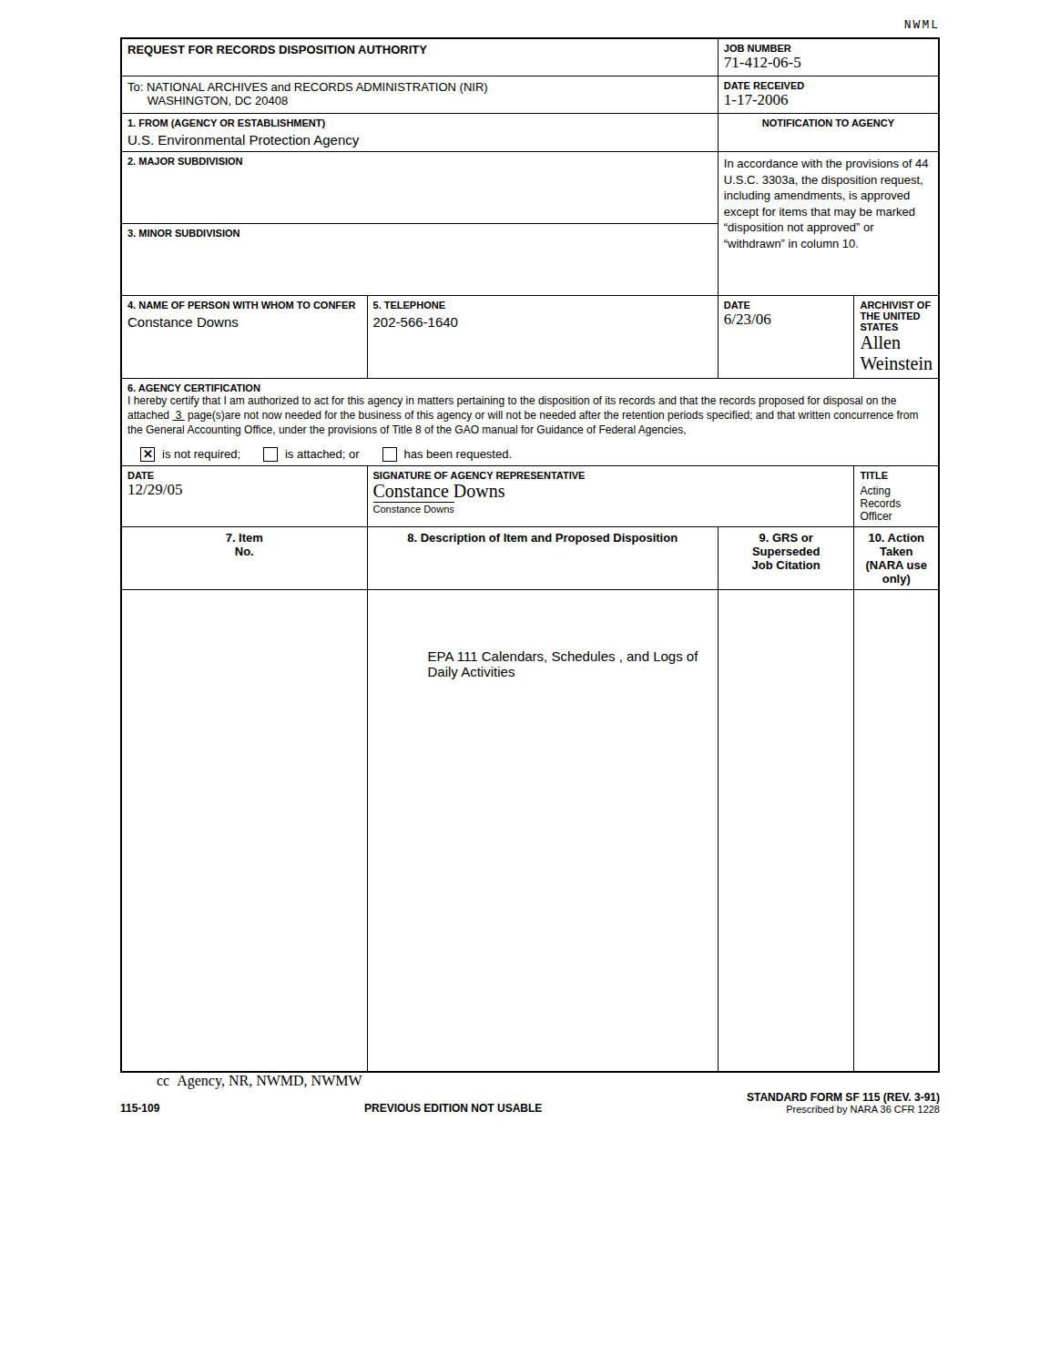NWML
| Request for Records Disposition Authority | Job Number 71-412-06-5 |
| To: NATIONAL ARCHIVES and RECORDS ADMINISTRATION (NIR) WASHINGTON, DC 20408 | Date Received 1-17-2006 |
| 1. From (Agency or establishment) U.S. Environmental Protection Agency | Notification to Agency |
| 2. Major Subdivision | In accordance with the provisions of 44 U.S.C. 3303a, the disposition request, including amendments, is approved except for items that may be marked “disposition not approved” or “withdrawn” in column 10. |
| 3. Minor Subdivision |
| 4. Name of Person with Whom to Confer Constance Downs | 5. Telephone 202-566-1640 | Date 6/23/06 | Archivist of the United States Allen Weinstein |
| 6. Agency Certification I hereby certify that I am authorized to act for this agency in matters pertaining to the disposition of its records and that the records proposed for disposal on the attached 3 page(s)are not now needed for the business of this agency or will not be needed after the retention periods specified; and that written concurrence from the General Accounting Office, under the provisions of Title 8 of the GAO manual for Guidance of Federal Agencies, ✕ is not required; is attached; or has been requested. |
| Date 12/29/05 | Signature of Agency Representative Constance Downs Constance Downs | Title Acting Records Officer |
| 7. Item No. | 8. Description of Item and Proposed Disposition | 9. GRS or Superseded Job Citation | 10. Action Taken (NARA use only) |
| | EPA 111 Calendars, Schedules , and Logs of Daily Activities | | |
cc Agency, NR, NWMD, NWMW
115-109
Previous Edition Not Usable
STANDARD FORM SF 115 (REV. 3-91)
Prescribed by NARA 36 CFR 1228